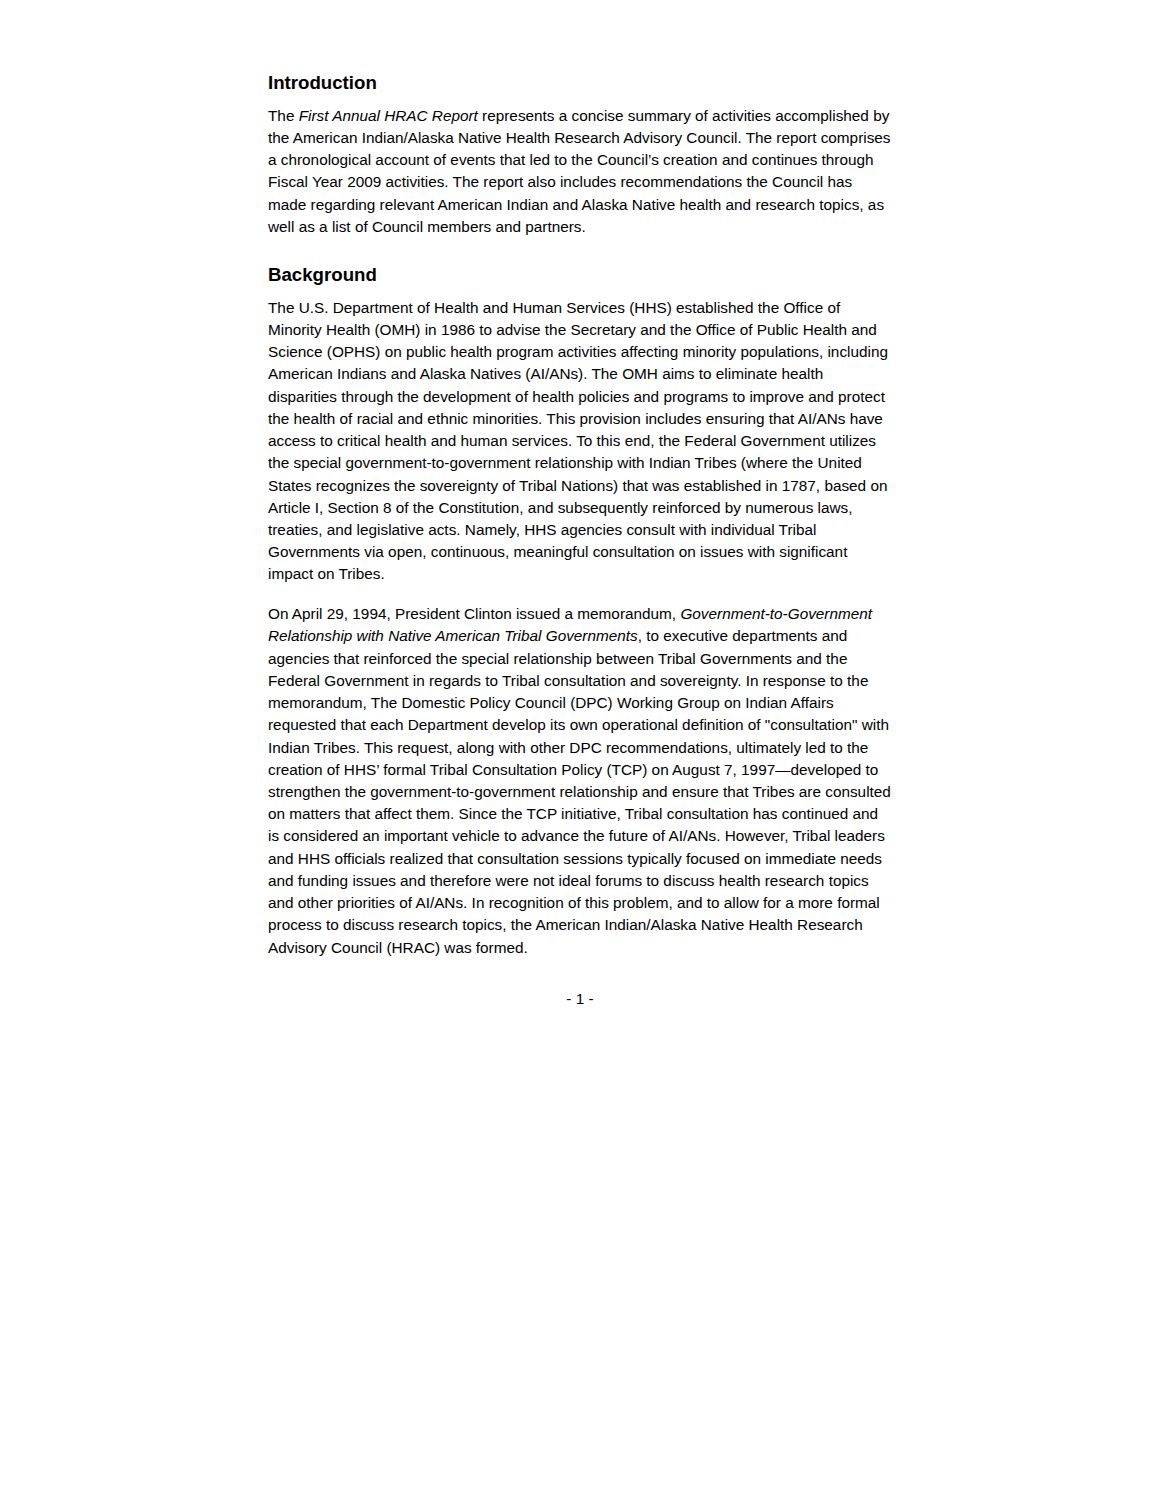Introduction
The First Annual HRAC Report represents a concise summary of activities accomplished by the American Indian/Alaska Native Health Research Advisory Council. The report comprises a chronological account of events that led to the Council’s creation and continues through Fiscal Year 2009 activities. The report also includes recommendations the Council has made regarding relevant American Indian and Alaska Native health and research topics, as well as a list of Council members and partners.
Background
The U.S. Department of Health and Human Services (HHS) established the Office of Minority Health (OMH) in 1986 to advise the Secretary and the Office of Public Health and Science (OPHS) on public health program activities affecting minority populations, including American Indians and Alaska Natives (AI/ANs). The OMH aims to eliminate health disparities through the development of health policies and programs to improve and protect the health of racial and ethnic minorities. This provision includes ensuring that AI/ANs have access to critical health and human services. To this end, the Federal Government utilizes the special government-to-government relationship with Indian Tribes (where the United States recognizes the sovereignty of Tribal Nations) that was established in 1787, based on Article I, Section 8 of the Constitution, and subsequently reinforced by numerous laws, treaties, and legislative acts. Namely, HHS agencies consult with individual Tribal Governments via open, continuous, meaningful consultation on issues with significant impact on Tribes.
On April 29, 1994, President Clinton issued a memorandum, Government-to-Government Relationship with Native American Tribal Governments, to executive departments and agencies that reinforced the special relationship between Tribal Governments and the Federal Government in regards to Tribal consultation and sovereignty. In response to the memorandum, The Domestic Policy Council (DPC) Working Group on Indian Affairs requested that each Department develop its own operational definition of "consultation" with Indian Tribes. This request, along with other DPC recommendations, ultimately led to the creation of HHS’ formal Tribal Consultation Policy (TCP) on August 7, 1997—developed to strengthen the government-to-government relationship and ensure that Tribes are consulted on matters that affect them. Since the TCP initiative, Tribal consultation has continued and is considered an important vehicle to advance the future of AI/ANs. However, Tribal leaders and HHS officials realized that consultation sessions typically focused on immediate needs and funding issues and therefore were not ideal forums to discuss health research topics and other priorities of AI/ANs. In recognition of this problem, and to allow for a more formal process to discuss research topics, the American Indian/Alaska Native Health Research Advisory Council (HRAC) was formed.
- 1 -